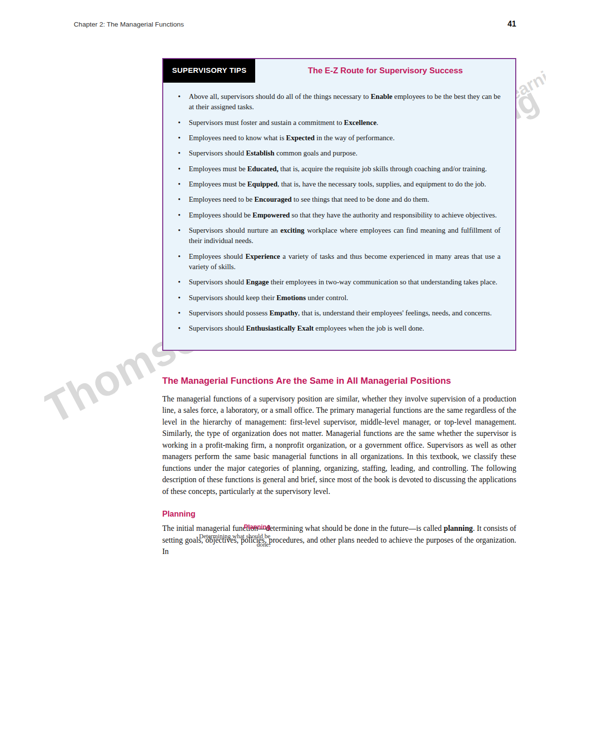Chapter 2: The Managerial Functions
41
Thomson Learning Thomson Learning Thomson Learning™
SUPERVISORY TIPS
The E-Z Route for Supervisory Success
Above all, supervisors should do all of the things necessary to Enable employees to be the best they can be at their assigned tasks.
Supervisors must foster and sustain a commitment to Excellence.
Employees need to know what is Expected in the way of performance.
Supervisors should Establish common goals and purpose.
Employees must be Educated, that is, acquire the requisite job skills through coaching and/or training.
Employees must be Equipped, that is, have the necessary tools, supplies, and equipment to do the job.
Employees need to be Encouraged to see things that need to be done and do them.
Employees should be Empowered so that they have the authority and responsibility to achieve objectives.
Supervisors should nurture an exciting workplace where employees can find meaning and fulfillment of their individual needs.
Employees should Experience a variety of tasks and thus become experienced in many areas that use a variety of skills.
Supervisors should Engage their employees in two-way communication so that understanding takes place.
Supervisors should keep their Emotions under control.
Supervisors should possess Empathy, that is, understand their employees' feelings, needs, and concerns.
Supervisors should Enthusiastically Exalt employees when the job is well done.
The Managerial Functions Are the Same in All Managerial Positions
The managerial functions of a supervisory position are similar, whether they involve supervision of a production line, a sales force, a laboratory, or a small office. The primary managerial functions are the same regardless of the level in the hierarchy of management: first-level supervisor, middle-level manager, or top-level management. Similarly, the type of organization does not matter. Managerial functions are the same whether the supervisor is working in a profit-making firm, a nonprofit organization, or a government office. Supervisors as well as other managers perform the same basic managerial functions in all organizations. In this textbook, we classify these functions under the major categories of planning, organizing, staffing, leading, and controlling. The following description of these functions is general and brief, since most of the book is devoted to discussing the applications of these concepts, particularly at the supervisory level.
Planning
Planning Determining what should be done.
The initial managerial function—determining what should be done in the future—is called planning. It consists of setting goals, objectives, policies, procedures, and other plans needed to achieve the purposes of the organization. In